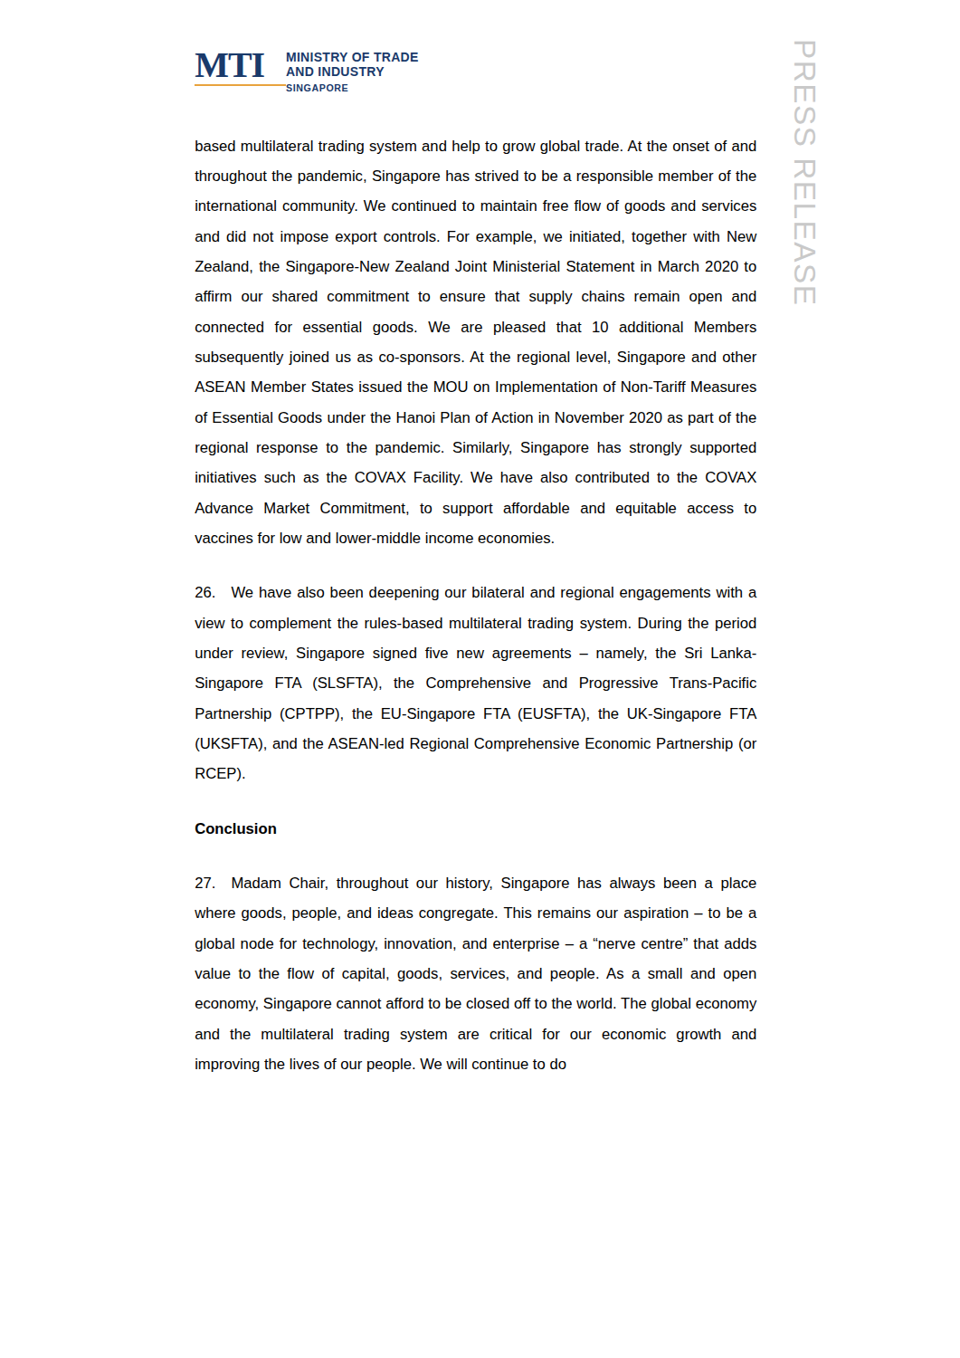PRESS RELEASE
MTI
MINISTRY OF TRADE
AND INDUSTRY
SINGAPORE
based multilateral trading system and help to grow global trade. At the onset of and throughout the pandemic, Singapore has strived to be a responsible member of the international community. We continued to maintain free flow of goods and services and did not impose export controls. For example, we initiated, together with New Zealand, the Singapore-New Zealand Joint Ministerial Statement in March 2020 to affirm our shared commitment to ensure that supply chains remain open and connected for essential goods. We are pleased that 10 additional Members subsequently joined us as co-sponsors. At the regional level, Singapore and other ASEAN Member States issued the MOU on Implementation of Non-Tariff Measures of Essential Goods under the Hanoi Plan of Action in November 2020 as part of the regional response to the pandemic. Similarly, Singapore has strongly supported initiatives such as the COVAX Facility. We have also contributed to the COVAX Advance Market Commitment, to support affordable and equitable access to vaccines for low and lower-middle income economies.
26. We have also been deepening our bilateral and regional engagements with a view to complement the rules-based multilateral trading system. During the period under review, Singapore signed five new agreements – namely, the Sri Lanka-Singapore FTA (SLSFTA), the Comprehensive and Progressive Trans-Pacific Partnership (CPTPP), the EU-Singapore FTA (EUSFTA), the UK-Singapore FTA (UKSFTA), and the ASEAN-led Regional Comprehensive Economic Partnership (or RCEP).
Conclusion
27. Madam Chair, throughout our history, Singapore has always been a place where goods, people, and ideas congregate. This remains our aspiration – to be a global node for technology, innovation, and enterprise – a “nerve centre” that adds value to the flow of capital, goods, services, and people. As a small and open economy, Singapore cannot afford to be closed off to the world. The global economy and the multilateral trading system are critical for our economic growth and improving the lives of our people. We will continue to do